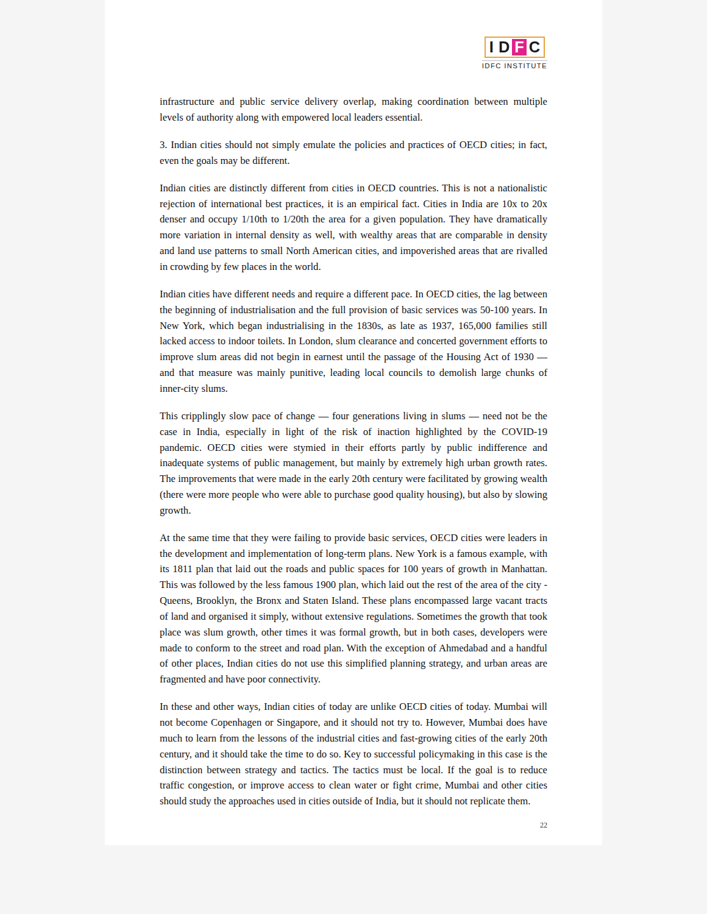IDFC
IDFC INSTITUTE
infrastructure and public service delivery overlap, making coordination between multiple levels of authority along with empowered local leaders essential.
3. Indian cities should not simply emulate the policies and practices of OECD cities; in fact, even the goals may be different.
Indian cities are distinctly different from cities in OECD countries. This is not a nationalistic rejection of international best practices, it is an empirical fact. Cities in India are 10x to 20x denser and occupy 1/10th to 1/20th the area for a given population. They have dramatically more variation in internal density as well, with wealthy areas that are comparable in density and land use patterns to small North American cities, and impoverished areas that are rivalled in crowding by few places in the world.
Indian cities have different needs and require a different pace. In OECD cities, the lag between the beginning of industrialisation and the full provision of basic services was 50-100 years. In New York, which began industrialising in the 1830s, as late as 1937, 165,000 families still lacked access to indoor toilets. In London, slum clearance and concerted government efforts to improve slum areas did not begin in earnest until the passage of the Housing Act of 1930 — and that measure was mainly punitive, leading local councils to demolish large chunks of inner-city slums.
This cripplingly slow pace of change — four generations living in slums — need not be the case in India, especially in light of the risk of inaction highlighted by the COVID-19 pandemic. OECD cities were stymied in their efforts partly by public indifference and inadequate systems of public management, but mainly by extremely high urban growth rates. The improvements that were made in the early 20th century were facilitated by growing wealth (there were more people who were able to purchase good quality housing), but also by slowing growth.
At the same time that they were failing to provide basic services, OECD cities were leaders in the development and implementation of long-term plans. New York is a famous example, with its 1811 plan that laid out the roads and public spaces for 100 years of growth in Manhattan. This was followed by the less famous 1900 plan, which laid out the rest of the area of the city - Queens, Brooklyn, the Bronx and Staten Island. These plans encompassed large vacant tracts of land and organised it simply, without extensive regulations. Sometimes the growth that took place was slum growth, other times it was formal growth, but in both cases, developers were made to conform to the street and road plan. With the exception of Ahmedabad and a handful of other places, Indian cities do not use this simplified planning strategy, and urban areas are fragmented and have poor connectivity.
In these and other ways, Indian cities of today are unlike OECD cities of today. Mumbai will not become Copenhagen or Singapore, and it should not try to. However, Mumbai does have much to learn from the lessons of the industrial cities and fast-growing cities of the early 20th century, and it should take the time to do so. Key to successful policymaking in this case is the distinction between strategy and tactics. The tactics must be local. If the goal is to reduce traffic congestion, or improve access to clean water or fight crime, Mumbai and other cities should study the approaches used in cities outside of India, but it should not replicate them.
22